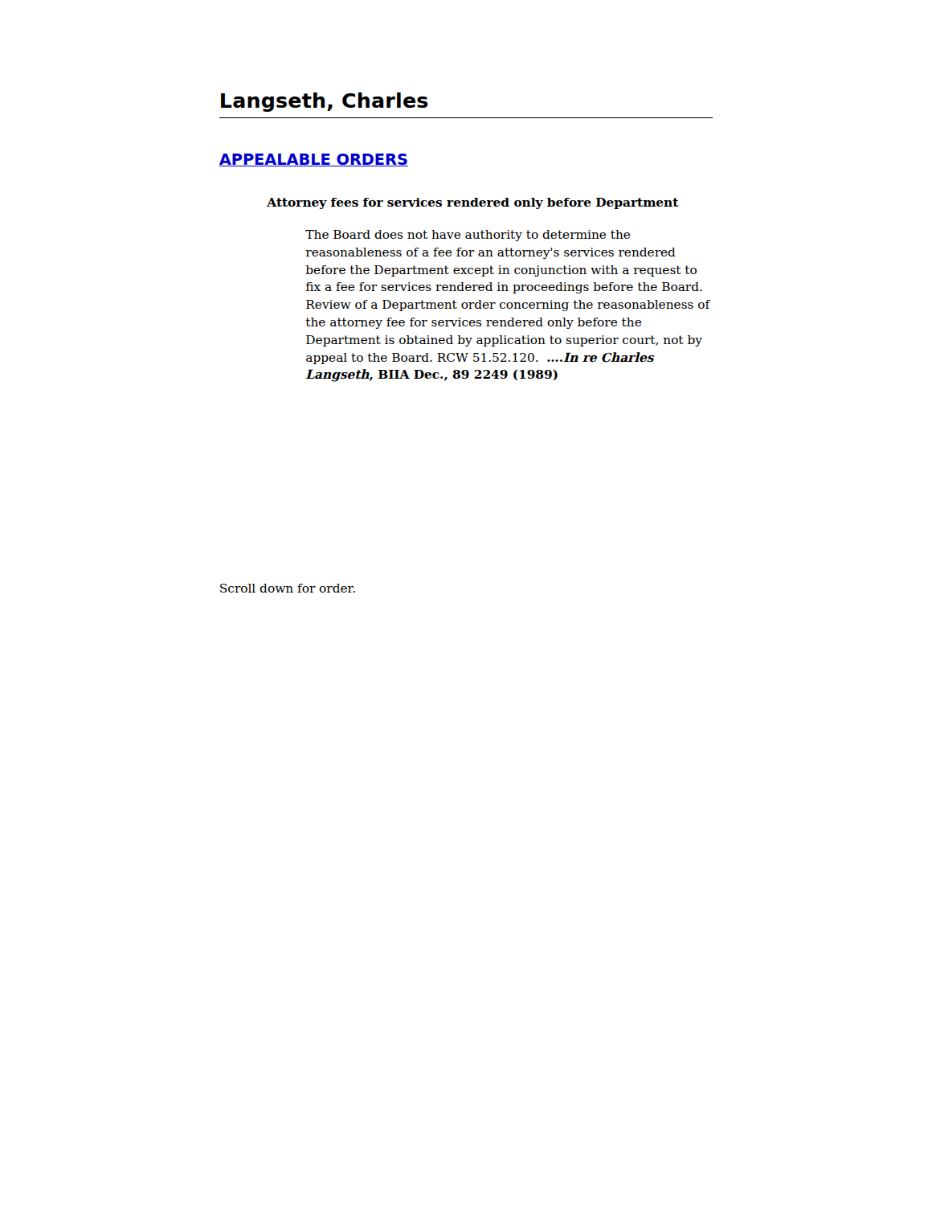Langseth, Charles
APPEALABLE ORDERS
Attorney fees for services rendered only before Department
The Board does not have authority to determine the reasonableness of a fee for an attorney's services rendered before the Department except in conjunction with a request to fix a fee for services rendered in proceedings before the Board. Review of a Department order concerning the reasonableness of the attorney fee for services rendered only before the Department is obtained by application to superior court, not by appeal to the Board. RCW 51.52.120. …. In re Charles Langseth, BIIA Dec., 89 2249 (1989)
Scroll down for order.